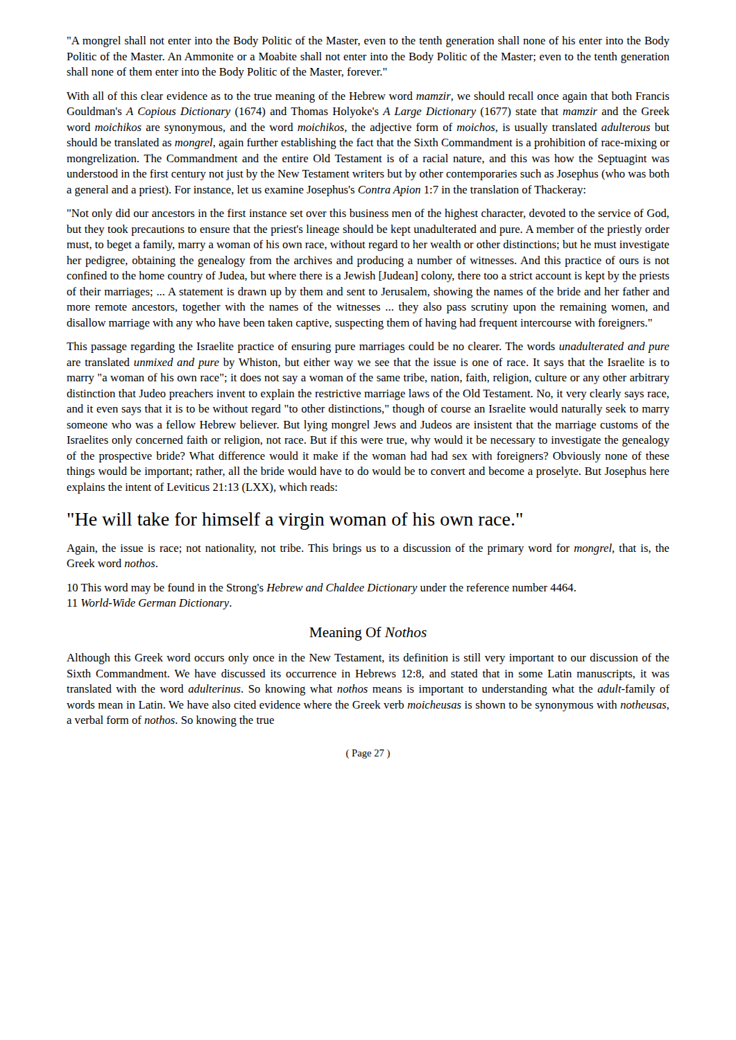"A mongrel shall not enter into the Body Politic of the Master, even to the tenth generation shall none of his enter into the Body Politic of the Master. An Ammonite or a Moabite shall not enter into the Body Politic of the Master; even to the tenth generation shall none of them enter into the Body Politic of the Master, forever."
With all of this clear evidence as to the true meaning of the Hebrew word mamzir, we should recall once again that both Francis Gouldman's A Copious Dictionary (1674) and Thomas Holyoke's A Large Dictionary (1677) state that mamzir and the Greek word moichikos are synonymous, and the word moichikos, the adjective form of moichos, is usually translated adulterous but should be translated as mongrel, again further establishing the fact that the Sixth Commandment is a prohibition of race-mixing or mongrelization. The Commandment and the entire Old Testament is of a racial nature, and this was how the Septuagint was understood in the first century not just by the New Testament writers but by other contemporaries such as Josephus (who was both a general and a priest). For instance, let us examine Josephus's Contra Apion 1:7 in the translation of Thackeray:
"Not only did our ancestors in the first instance set over this business men of the highest character, devoted to the service of God, but they took precautions to ensure that the priest's lineage should be kept unadulterated and pure. A member of the priestly order must, to beget a family, marry a woman of his own race, without regard to her wealth or other distinctions; but he must investigate her pedigree, obtaining the genealogy from the archives and producing a number of witnesses. And this practice of ours is not confined to the home country of Judea, but where there is a Jewish [Judean] colony, there too a strict account is kept by the priests of their marriages; ... A statement is drawn up by them and sent to Jerusalem, showing the names of the bride and her father and more remote ancestors, together with the names of the witnesses ... they also pass scrutiny upon the remaining women, and disallow marriage with any who have been taken captive, suspecting them of having had frequent intercourse with foreigners."
This passage regarding the Israelite practice of ensuring pure marriages could be no clearer. The words unadulterated and pure are translated unmixed and pure by Whiston, but either way we see that the issue is one of race. It says that the Israelite is to marry "a woman of his own race"; it does not say a woman of the same tribe, nation, faith, religion, culture or any other arbitrary distinction that Judeo preachers invent to explain the restrictive marriage laws of the Old Testament. No, it very clearly says race, and it even says that it is to be without regard "to other distinctions," though of course an Israelite would naturally seek to marry someone who was a fellow Hebrew believer. But lying mongrel Jews and Judeos are insistent that the marriage customs of the Israelites only concerned faith or religion, not race. But if this were true, why would it be necessary to investigate the genealogy of the prospective bride? What difference would it make if the woman had had sex with foreigners? Obviously none of these things would be important; rather, all the bride would have to do would be to convert and become a proselyte. But Josephus here explains the intent of Leviticus 21:13 (LXX), which reads:
"He will take for himself a virgin woman of his own race."
Again, the issue is race; not nationality, not tribe. This brings us to a discussion of the primary word for mongrel, that is, the Greek word nothos.
10 This word may be found in the Strong's Hebrew and Chaldee Dictionary under the reference number 4464.
11 World-Wide German Dictionary.
Meaning Of Nothos
Although this Greek word occurs only once in the New Testament, its definition is still very important to our discussion of the Sixth Commandment. We have discussed its occurrence in Hebrews 12:8, and stated that in some Latin manuscripts, it was translated with the word adulterinus. So knowing what nothos means is important to understanding what the adult-family of words mean in Latin. We have also cited evidence where the Greek verb moicheusas is shown to be synonymous with notheusas, a verbal form of nothos. So knowing the true
( Page 27 )